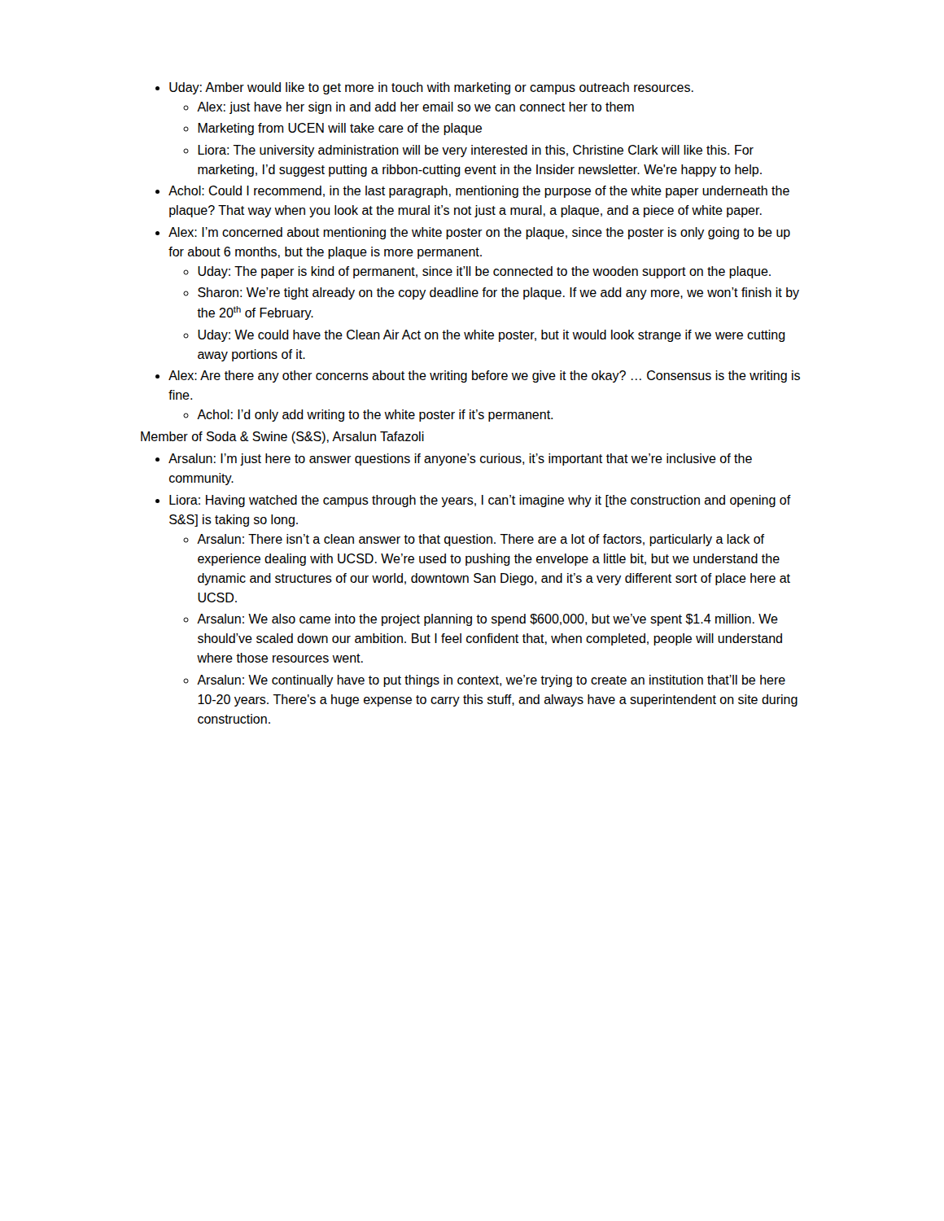Uday: Amber would like to get more in touch with marketing or campus outreach resources.
Alex: just have her sign in and add her email so we can connect her to them
Marketing from UCEN will take care of the plaque
Liora: The university administration will be very interested in this, Christine Clark will like this. For marketing, I’d suggest putting a ribbon-cutting event in the Insider newsletter. We're happy to help.
Achol: Could I recommend, in the last paragraph, mentioning the purpose of the white paper underneath the plaque? That way when you look at the mural it’s not just a mural, a plaque, and a piece of white paper.
Alex: I’m concerned about mentioning the white poster on the plaque, since the poster is only going to be up for about 6 months, but the plaque is more permanent.
Uday: The paper is kind of permanent, since it’ll be connected to the wooden support on the plaque.
Sharon: We’re tight already on the copy deadline for the plaque. If we add any more, we won’t finish it by the 20th of February.
Uday: We could have the Clean Air Act on the white poster, but it would look strange if we were cutting away portions of it.
Alex: Are there any other concerns about the writing before we give it the okay? … Consensus is the writing is fine.
Achol: I’d only add writing to the white poster if it’s permanent.
Member of Soda & Swine (S&S), Arsalun Tafazoli
Arsalun: I’m just here to answer questions if anyone’s curious, it’s important that we’re inclusive of the community.
Liora: Having watched the campus through the years, I can’t imagine why it [the construction and opening of S&S] is taking so long.
Arsalun: There isn’t a clean answer to that question. There are a lot of factors, particularly a lack of experience dealing with UCSD. We’re used to pushing the envelope a little bit, but we understand the dynamic and structures of our world, downtown San Diego, and it’s a very different sort of place here at UCSD.
Arsalun: We also came into the project planning to spend $600,000, but we’ve spent $1.4 million. We should’ve scaled down our ambition. But I feel confident that, when completed, people will understand where those resources went.
Arsalun: We continually have to put things in context, we’re trying to create an institution that’ll be here 10-20 years. There's a huge expense to carry this stuff, and always have a superintendent on site during construction.